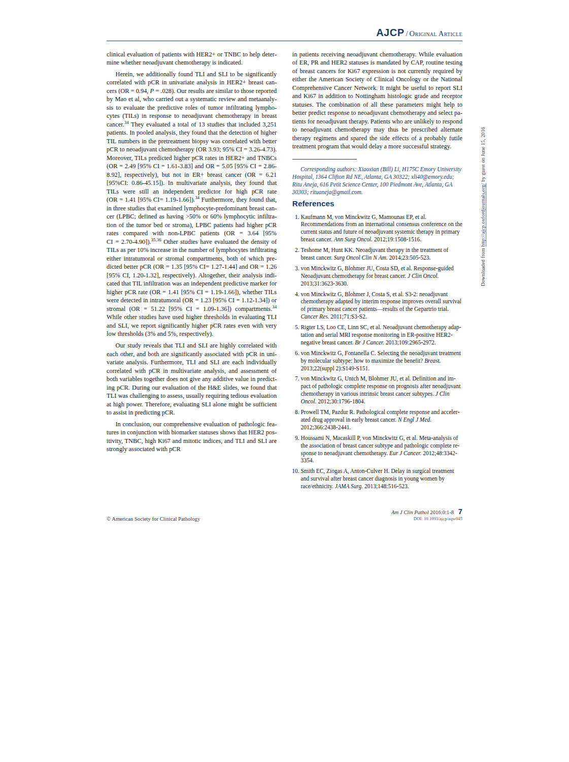AJCP/Original Article
Downloaded from http://ajcp.oxfordjournals.org/ by guest on June 15, 2016
clinical evaluation of patients with HER2+ or TNBC to help determine whether neoadjuvant chemotherapy is indicated.
Herein, we additionally found TLI and SLI to be significantly correlated with pCR in univariate analysis in HER2+ breast cancers (OR = 0.94, P = .028). Our results are similar to those reported by Mao et al, who carried out a systematic review and metaanalysis to evaluate the predictive roles of tumor infiltrating lymphocytes (TILs) in response to neoadjuvant chemotherapy in breast cancer.34 They evaluated a total of 13 studies that included 3,251 patients. In pooled analysis, they found that the detection of higher TIL numbers in the pretreatment biopsy was correlated with better pCR to neoadjuvant chemotherapy (OR 3.93; 95% CI = 3.26-4.73). Moreover, TILs predicted higher pCR rates in HER2+ and TNBCs (OR = 2.49 [95% CI = 1.61-3.83] and OR = 5.05 [95% CI = 2.86-8.92], respectively), but not in ER+ breast cancer (OR = 6.21 [95%CI: 0.86-45.15]). In multivariate analysis, they found that TILs were still an independent predictor for high pCR rate (OR = 1.41 [95% CI= 1.19-1.66]).34 Furthermore, they found that, in three studies that examined lymphocyte-predominant breast cancer (LPBC; defined as having >50% or 60% lymphocytic infiltration of the tumor bed or stroma), LPBC patients had higher pCR rates compared with non-LPBC patients (OR = 3.64 [95% CI = 2.70-4.90]).35,36 Other studies have evaluated the density of TILs as per 10% increase in the number of lymphocytes infiltrating either intratumoral or stromal compartments, both of which predicted better pCR (OR = 1.35 [95% CI= 1.27-1.44] and OR = 1.26 [95% CI, 1.20-1.32], respectively). Altogether, their analysis indicated that TIL infiltration was an independent predictive marker for higher pCR rate (OR = 1.41 [95% CI = 1.19-1.66]), whether TILs were detected in intratumoral (OR = 1.23 [95% CI = 1.12-1.34]) or stromal (OR = 51.22 [95% CI = 1.09-1.36]) compartments.34 While other studies have used higher thresholds in evaluating TLI and SLI, we report significantly higher pCR rates even with very low thresholds (3% and 5%, respectively).
Our study reveals that TLI and SLI are highly correlated with each other, and both are significantly associated with pCR in univariate analysis. Furthermore, TLI and SLI are each individually correlated with pCR in multivariate analysis, and assessment of both variables together does not give any additive value in predicting pCR. During our evaluation of the H&E slides, we found that TLI was challenging to assess, usually requiring tedious evaluation at high power. Therefore, evaluating SLI alone might be sufficient to assist in predicting pCR.
In conclusion, our comprehensive evaluation of pathologic features in conjunction with biomarker statuses shows that HER2 positivity, TNBC, high Ki67 and mitotic indices, and TLI and SLI are strongly associated with pCR
in patients receiving neoadjuvant chemotherapy. While evaluation of ER, PR and HER2 statuses is mandated by CAP, routine testing of breast cancers for Ki67 expression is not currently required by either the American Society of Clinical Oncology or the National Comprehensive Cancer Network. It might be useful to report SLI and Ki67 in addition to Nottingham histologic grade and receptor statuses. The combination of all these parameters might help to better predict response to neoadjuvant chemotherapy and select patients for neoadjuvant therapy. Patients who are unlikely to respond to neoadjuvant chemotherapy may thus be prescribed alternate therapy regimens and spared the side effects of a probably futile treatment program that would delay a more successful strategy.
Corresponding authors: Xiaoxian (Bill) Li, H175C Emory University Hospital, 1364 Clifton Rd NE, Atlanta, GA 30322; xli40@emory.edu; Ritu Aneja, 616 Petit Science Center, 100 Piedmont Ave, Atlanta, GA 30303; rituaneja@gmail.com.
References
Kaufmann M, von Minckwitz G, Mamounas EP, et al. Recommendations from an international consensus conference on the current status and future of neoadjuvant systemic therapy in primary breast cancer. Ann Surg Oncol. 2012;19:1508-1516.
Teshome M, Hunt KK. Neoadjuvant therapy in the treatment of breast cancer. Surg Oncol Clin N Am. 2014;23:505-523.
von Minckwitz G, Blohmer JU, Costa SD, et al. Response-guided Neoadjuvant chemotherapy for breast cancer. J Clin Oncol. 2013;31:3623-3630.
von Minckwitz G, Blohmer J, Costa S, et al. S3-2: neoadjuvant chemotherapy adapted by interim response improves overall survival of primary breast cancer patients—results of the Gepartrio trial. Cancer Res. 2011;71:S3-S2.
Rigter LS, Loo CE, Linn SC, et al. Neoadjuvant chemotherapy adaptation and serial MRI response monitoring in ER-positive HER2-negative breast cancer. Br J Cancer. 2013;109:2965-2972.
von Minckwitz G, Fontanella C. Selecting the neoadjuvant treatment by molecular subtype: how to maximize the benefit? Breast. 2013;22(suppl 2):S149-S151.
von Minckwitz G, Untch M, Blohmer JU, et al. Definition and impact of pathologic complete response on prognosis after neoadjuvant chemotherapy in various intrinsic breast cancer subtypes. J Clin Oncol. 2012;30:1796-1804.
Prowell TM, Pazdur R. Pathological complete response and accelerated drug approval in early breast cancer. N Engl J Med. 2012;366:2438-2441.
Houssami N, Macaskill P, von Minckwitz G, et al. Meta-analysis of the association of breast cancer subtype and pathologic complete response to neoadjuvant chemotherapy. Eur J Cancer. 2012;48:3342-3354.
Smith EC, Ziogas A, Anton-Culver H. Delay in surgical treatment and survival after breast cancer diagnosis in young women by race/ethnicity. JAMA Surg. 2013;148:516-523.
© American Society for Clinical Pathology
Am J Clin Pathol 2016;0:1-8 7
DOI: 10.1093/ajcp/aqw045